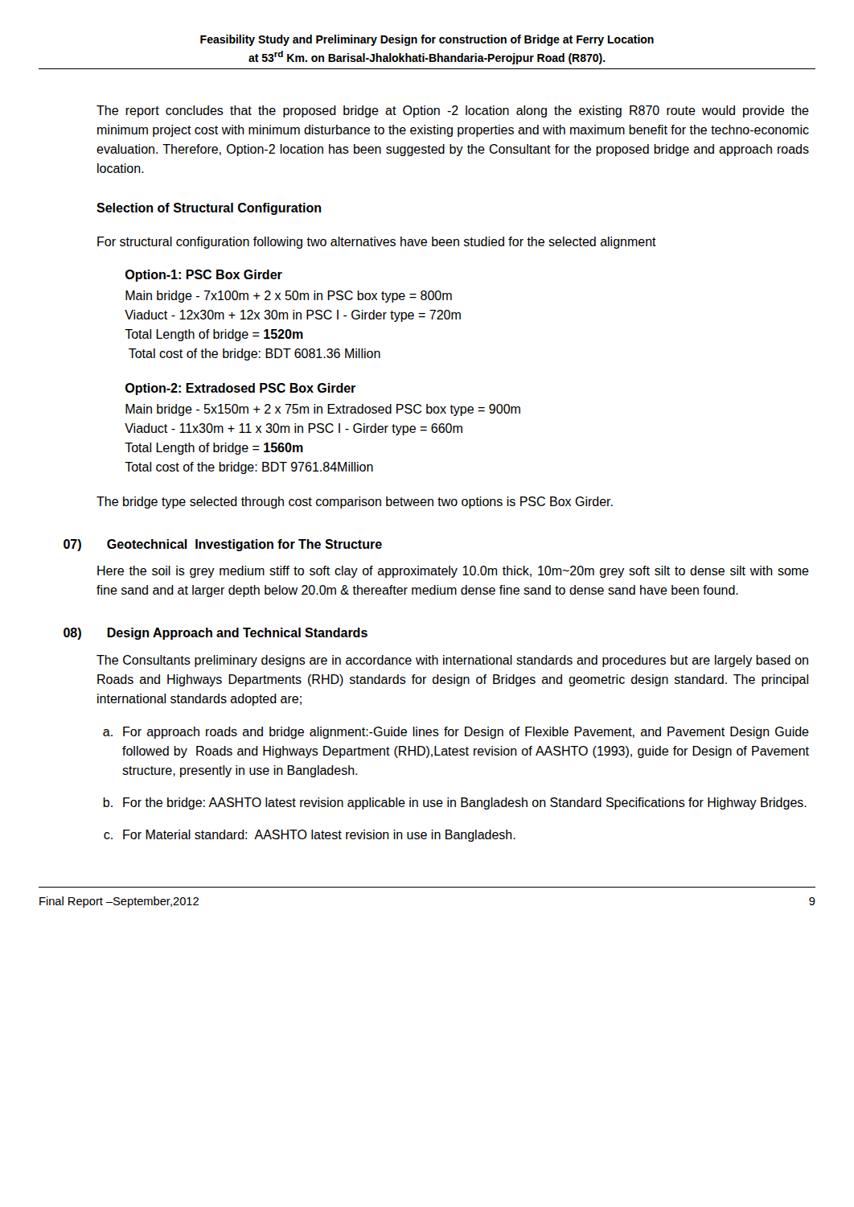Feasibility Study and Preliminary Design for construction of Bridge at Ferry Location at 53rd Km. on Barisal-Jhalokhati-Bhandaria-Perojpur Road (R870).
The report concludes that the proposed bridge at Option -2 location along the existing R870 route would provide the minimum project cost with minimum disturbance to the existing properties and with maximum benefit for the techno-economic evaluation. Therefore, Option-2 location has been suggested by the Consultant for the proposed bridge and approach roads location.
Selection of Structural Configuration
For structural configuration following two alternatives have been studied for the selected alignment
Option-1: PSC Box Girder
Main bridge - 7x100m + 2 x 50m in PSC box type = 800m
Viaduct - 12x30m + 12x 30m in PSC I - Girder type = 720m
Total Length of bridge = 1520m
Total cost of the bridge: BDT 6081.36 Million
Option-2: Extradosed PSC Box Girder
Main bridge - 5x150m + 2 x 75m in Extradosed PSC box type = 900m
Viaduct - 11x30m + 11 x 30m in PSC I - Girder type = 660m
Total Length of bridge = 1560m
Total cost of the bridge: BDT 9761.84Million
The bridge type selected through cost comparison between two options is PSC Box Girder.
07) Geotechnical Investigation for The Structure
Here the soil is grey medium stiff to soft clay of approximately 10.0m thick, 10m~20m grey soft silt to dense silt with some fine sand and at larger depth below 20.0m & thereafter medium dense fine sand to dense sand have been found.
08) Design Approach and Technical Standards
The Consultants preliminary designs are in accordance with international standards and procedures but are largely based on Roads and Highways Departments (RHD) standards for design of Bridges and geometric design standard. The principal international standards adopted are;
For approach roads and bridge alignment:-Guide lines for Design of Flexible Pavement, and Pavement Design Guide followed by Roads and Highways Department (RHD),Latest revision of AASHTO (1993), guide for Design of Pavement structure, presently in use in Bangladesh.
For the bridge: AASHTO latest revision applicable in use in Bangladesh on Standard Specifications for Highway Bridges.
For Material standard: AASHTO latest revision in use in Bangladesh.
Final Report –September,2012 9